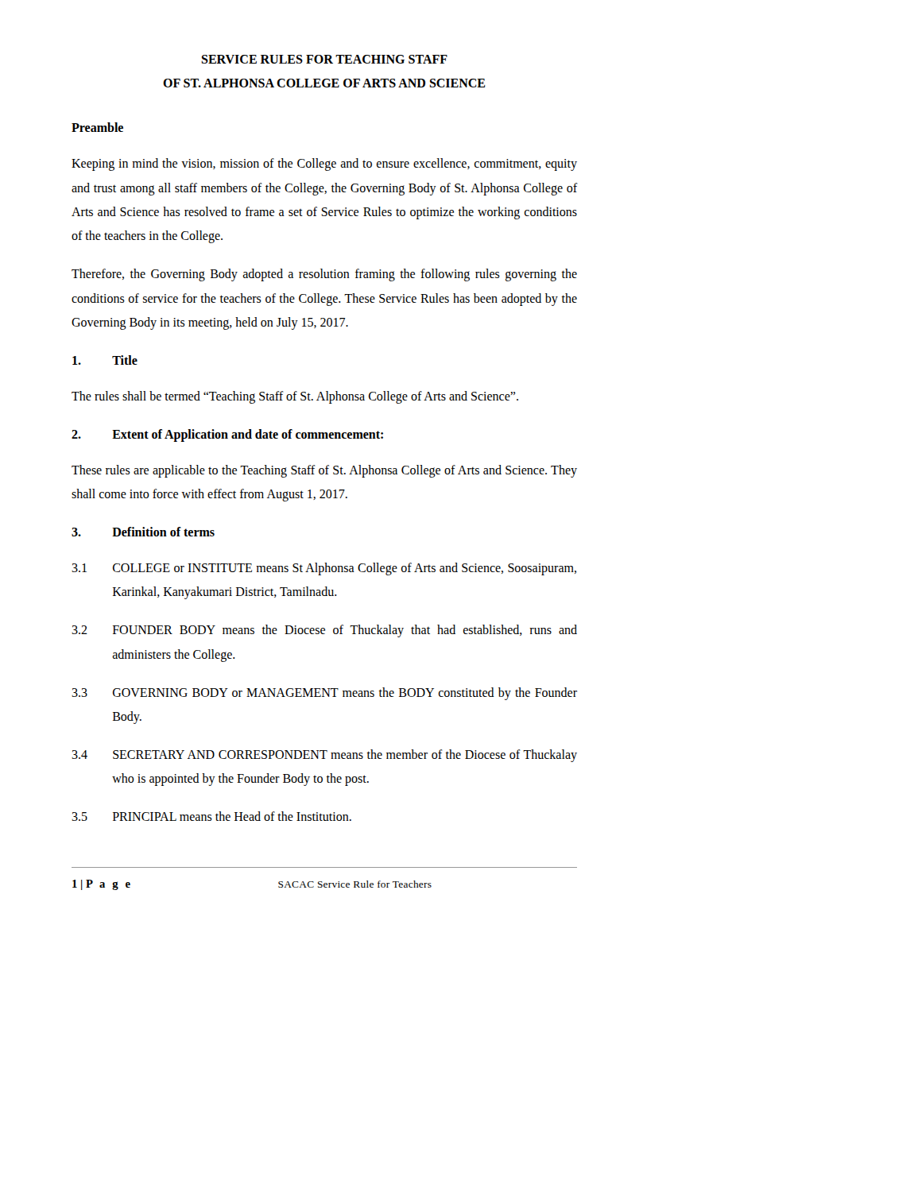Service Rules for Teaching Staff of St. Alphonsa College of Arts and Science
Preamble
Keeping in mind the vision, mission of the College and to ensure excellence, commitment, equity and trust among all staff members of the College, the Governing Body of St. Alphonsa College of Arts and Science has resolved to frame a set of Service Rules to optimize the working conditions of the teachers in the College.
Therefore, the Governing Body adopted a resolution framing the following rules governing the conditions of service for the teachers of the College. These Service Rules has been adopted by the Governing Body in its meeting, held on July 15, 2017.
1.
Title
The rules shall be termed “Teaching Staff of St. Alphonsa College of Arts and Science”.
2.
Extent of Application and date of commencement:
These rules are applicable to the Teaching Staff of St. Alphonsa College of Arts and Science. They shall come into force with effect from August 1, 2017.
3.
Definition of terms
3.1
COLLEGE or INSTITUTE means St Alphonsa College of Arts and Science, Soosaipuram, Karinkal, Kanyakumari District, Tamilnadu.
3.2
FOUNDER BODY means the Diocese of Thuckalay that had established, runs and administers the College.
3.3
GOVERNING BODY or MANAGEMENT means the BODY constituted by the Founder Body.
3.4
SECRETARY AND CORRESPONDENT means the member of the Diocese of Thuckalay who is appointed by the Founder Body to the post.
3.5
PRINCIPAL means the Head of the Institution.
1 | P a g e SACAC Service Rule for Teachers